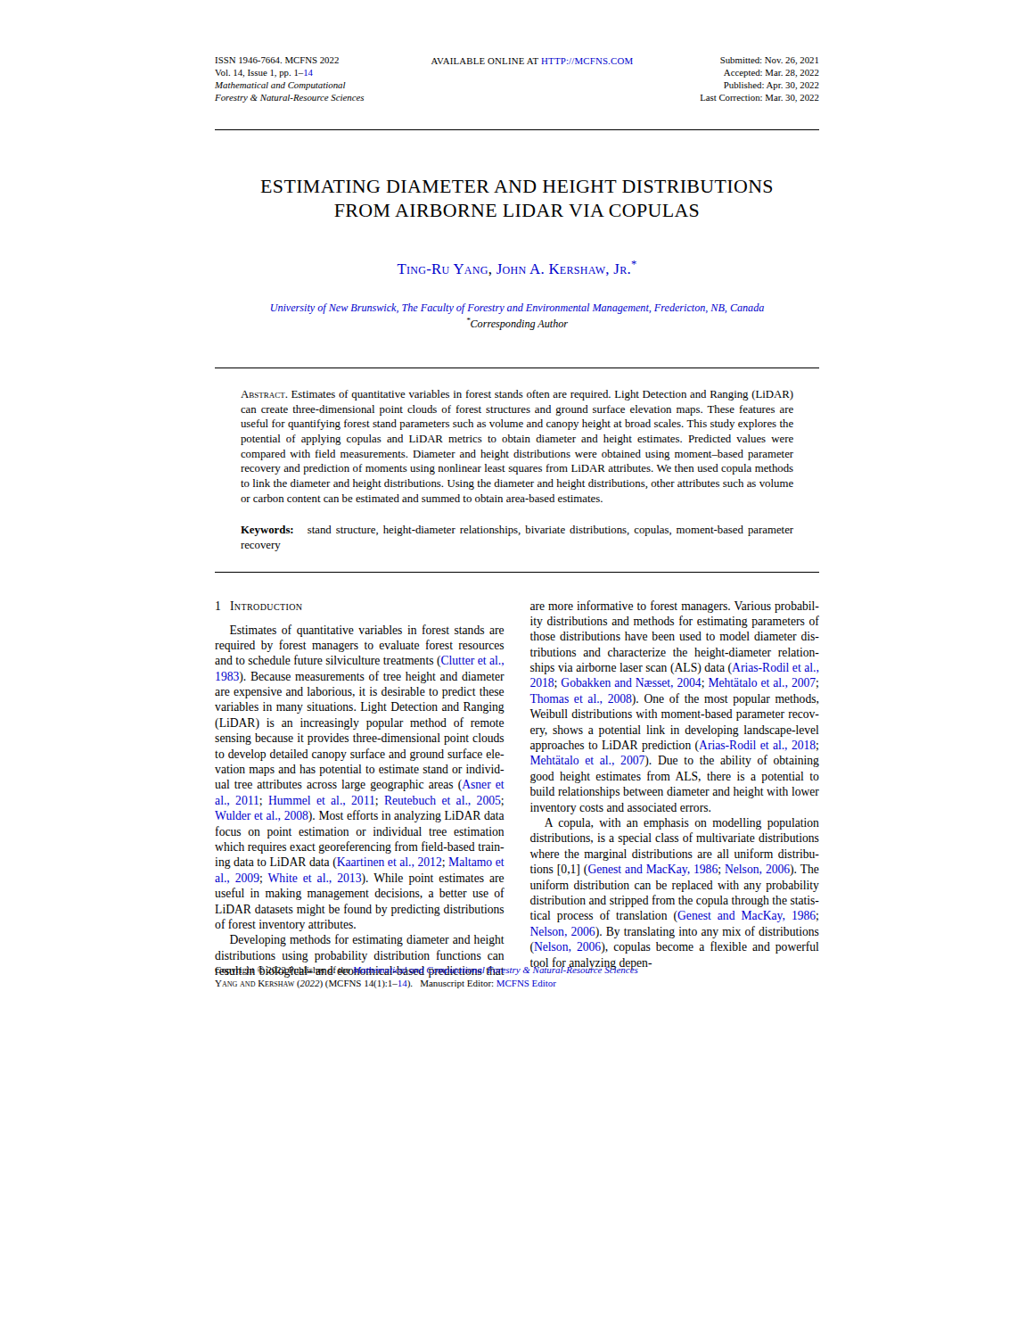ISSN 1946-7664. MCFNS 2022
Vol. 14, Issue 1, pp. 1–14
Mathematical and Computational
Forestry & Natural-Resource Sciences
AVAILABLE ONLINE AT HTTP://MCFNS.COM
Submitted: Nov. 26, 2021
Accepted: Mar. 28, 2022
Published: Apr. 30, 2022
Last Correction: Mar. 30, 2022
ESTIMATING DIAMETER AND HEIGHT DISTRIBUTIONS
FROM AIRBORNE LIDAR VIA COPULAS
Ting-Ru Yang, John A. Kershaw, Jr.*
University of New Brunswick, The Faculty of Forestry and Environmental Management, Fredericton, NB, Canada
*Corresponding Author
Abstract. Estimates of quantitative variables in forest stands often are required. Light Detection and Ranging (LiDAR) can create three-dimensional point clouds of forest structures and ground surface elevation maps. These features are useful for quantifying forest stand parameters such as volume and canopy height at broad scales. This study explores the potential of applying copulas and LiDAR metrics to obtain diameter and height estimates. Predicted values were compared with field measurements. Diameter and height distributions were obtained using moment–based parameter recovery and prediction of moments using nonlinear least squares from LiDAR attributes. We then used copula methods to link the diameter and height distributions. Using the diameter and height distributions, other attributes such as volume or carbon content can be estimated and summed to obtain area-based estimates.
Keywords: stand structure, height-diameter relationships, bivariate distributions, copulas, moment-based parameter recovery
1 Introduction
Estimates of quantitative variables in forest stands are required by forest managers to evaluate forest resources and to schedule future silviculture treatments (Clutter et al., 1983). Because measurements of tree height and diameter are expensive and laborious, it is desirable to predict these variables in many situations. Light Detection and Ranging (LiDAR) is an increasingly popular method of remote sensing because it provides three-dimensional point clouds to develop detailed canopy surface and ground surface elevation maps and has potential to estimate stand or individual tree attributes across large geographic areas (Asner et al., 2011; Hummel et al., 2011; Reutebuch et al., 2005; Wulder et al., 2008). Most efforts in analyzing LiDAR data focus on point estimation or individual tree estimation which requires exact georeferencing from field-based training data to LiDAR data (Kaartinen et al., 2012; Maltamo et al., 2009; White et al., 2013). While point estimates are useful in making management decisions, a better use of LiDAR datasets might be found by predicting distributions of forest inventory attributes.
Developing methods for estimating diameter and height distributions using probability distribution functions can result in biological- and economical-based predictions that are more informative to forest managers. Various probability distributions and methods for estimating parameters of those distributions have been used to model diameter distributions and characterize the height-diameter relationships via airborne laser scan (ALS) data (Arias-Rodil et al., 2018; Gobakken and Næsset, 2004; Mehtätalo et al., 2007; Thomas et al., 2008). One of the most popular methods, Weibull distributions with moment-based parameter recovery, shows a potential link in developing landscape-level approaches to LiDAR prediction (Arias-Rodil et al., 2018; Mehtätalo et al., 2007). Due to the ability of obtaining good height estimates from ALS, there is a potential to build relationships between diameter and height with lower inventory costs and associated errors.
A copula, with an emphasis on modelling population distributions, is a special class of multivariate distributions where the marginal distributions are all uniform distributions [0,1] (Genest and MacKay, 1986; Nelson, 2006). The uniform distribution can be replaced with any probability distribution and stripped from the copula through the statistical process of translation (Genest and MacKay, 1986; Nelson, 2006). By translating into any mix of distributions (Nelson, 2006), copulas become a flexible and powerful tool for analyzing depen-
Copyright © 2022 Publisher of the Mathematical and Computational Forestry & Natural-Resource Sciences
Yang and Kershaw (2022) (MCFNS 14(1):1–14). Manuscript Editor: MCFNS Editor